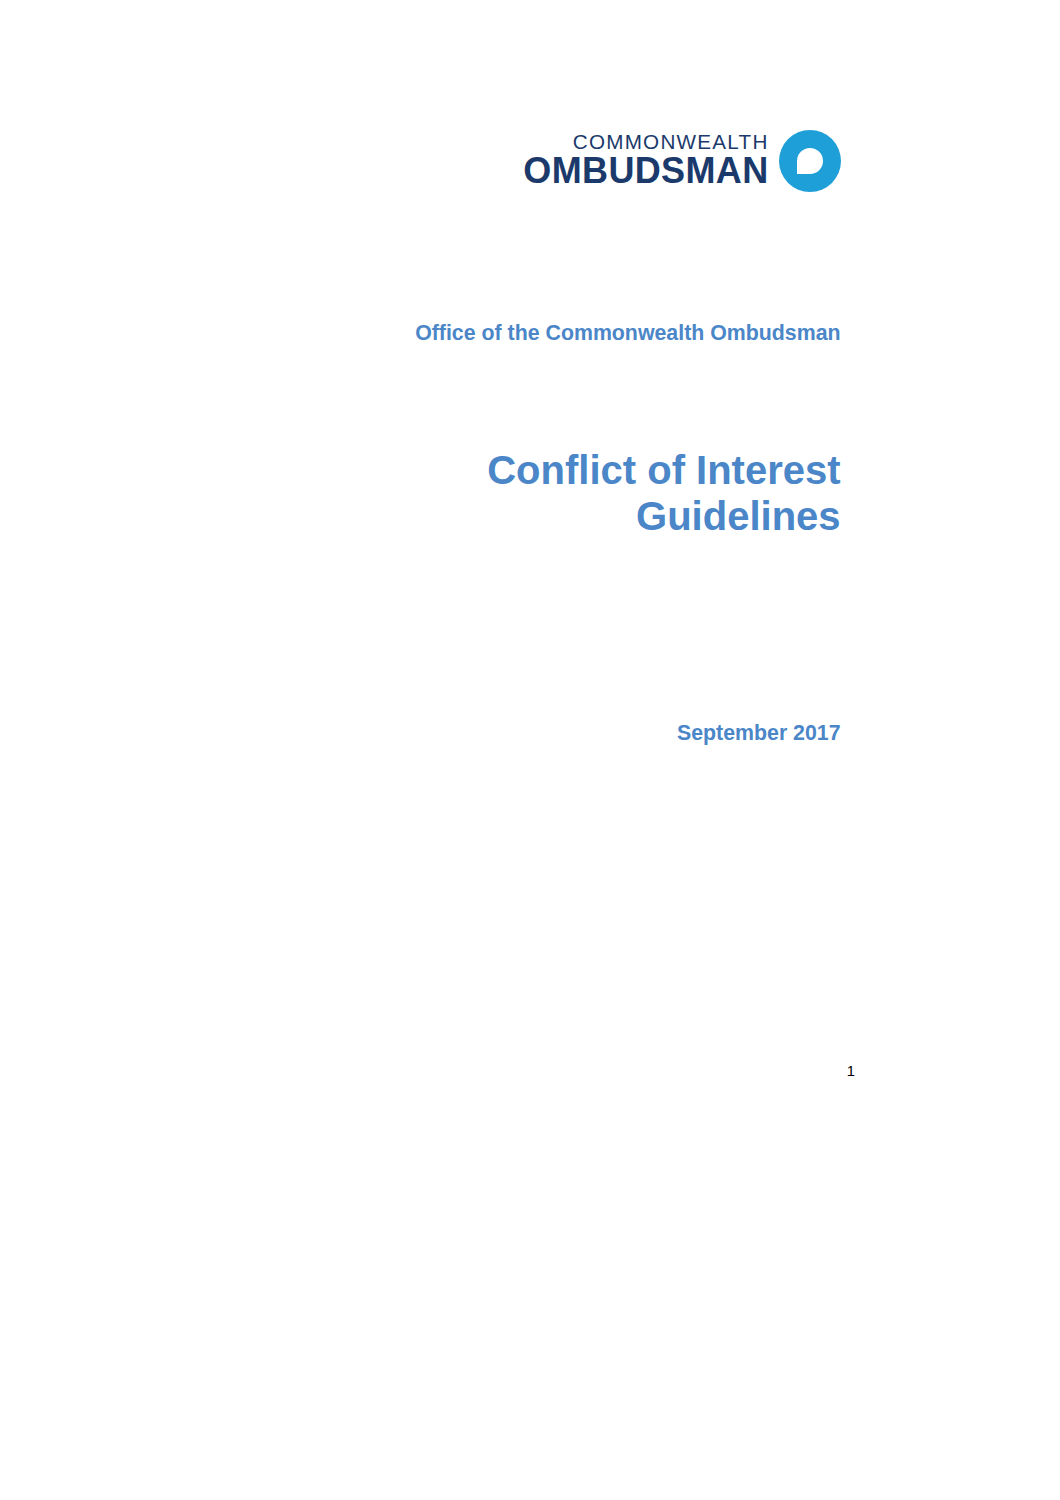COMMONWEALTH OMBUDSMAN
Office of the Commonwealth Ombudsman
Conflict of Interest
Guidelines
September 2017
1